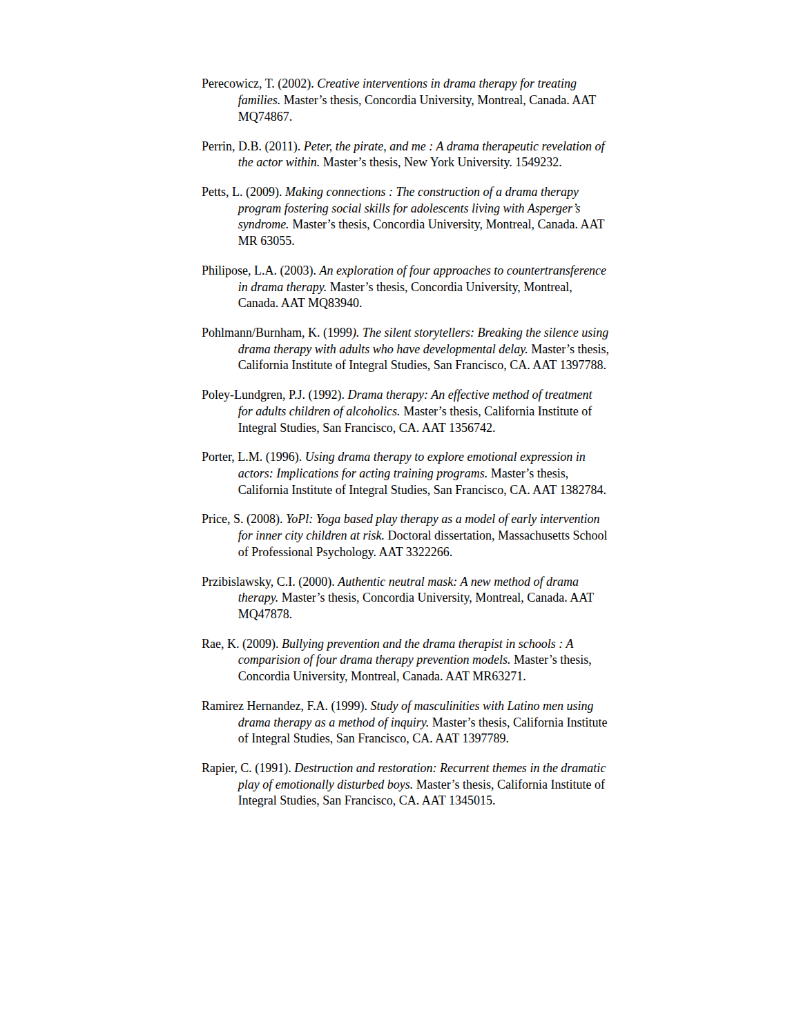Perecowicz, T. (2002). Creative interventions in drama therapy for treating families. Master’s thesis, Concordia University, Montreal, Canada. AAT MQ74867.
Perrin, D.B. (2011). Peter, the pirate, and me : A drama therapeutic revelation of the actor within. Master’s thesis, New York University. 1549232.
Petts, L. (2009). Making connections : The construction of a drama therapy program fostering social skills for adolescents living with Asperger’s syndrome. Master’s thesis, Concordia University, Montreal, Canada. AAT MR 63055.
Philipose, L.A. (2003). An exploration of four approaches to countertransference in drama therapy. Master’s thesis, Concordia University, Montreal, Canada. AAT MQ83940.
Pohlmann/Burnham, K. (1999). The silent storytellers: Breaking the silence using drama therapy with adults who have developmental delay. Master’s thesis, California Institute of Integral Studies, San Francisco, CA. AAT 1397788.
Poley-Lundgren, P.J. (1992). Drama therapy: An effective method of treatment for adults children of alcoholics. Master’s thesis, California Institute of Integral Studies, San Francisco, CA. AAT 1356742.
Porter, L.M. (1996). Using drama therapy to explore emotional expression in actors: Implications for acting training programs. Master’s thesis, California Institute of Integral Studies, San Francisco, CA. AAT 1382784.
Price, S. (2008). YoPl: Yoga based play therapy as a model of early intervention for inner city children at risk. Doctoral dissertation, Massachusetts School of Professional Psychology. AAT 3322266.
Przibislawsky, C.I. (2000). Authentic neutral mask: A new method of drama therapy. Master’s thesis, Concordia University, Montreal, Canada. AAT MQ47878.
Rae, K. (2009). Bullying prevention and the drama therapist in schools : A comparision of four drama therapy prevention models. Master’s thesis, Concordia University, Montreal, Canada. AAT MR63271.
Ramirez Hernandez, F.A. (1999). Study of masculinities with Latino men using drama therapy as a method of inquiry. Master’s thesis, California Institute of Integral Studies, San Francisco, CA. AAT 1397789.
Rapier, C. (1991). Destruction and restoration: Recurrent themes in the dramatic play of emotionally disturbed boys. Master’s thesis, California Institute of Integral Studies, San Francisco, CA. AAT 1345015.